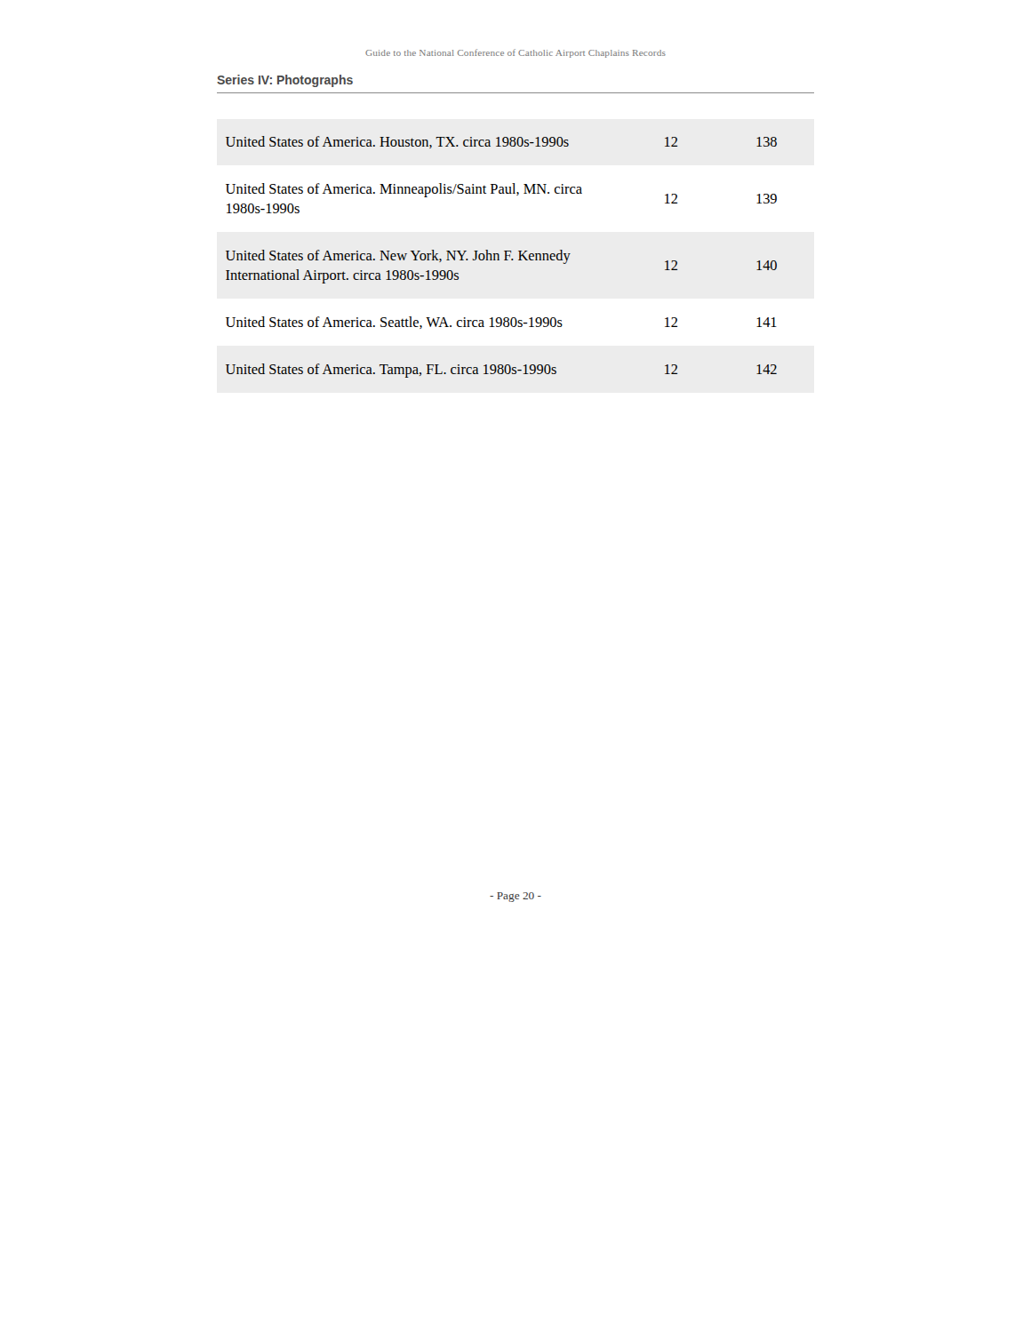Guide to the National Conference of Catholic Airport Chaplains Records
Series IV: Photographs
| United States of America. Houston, TX. circa 1980s-1990s | 12 | 138 |
| United States of America. Minneapolis/Saint Paul, MN. circa 1980s-1990s | 12 | 139 |
| United States of America. New York, NY. John F. Kennedy International Airport. circa 1980s-1990s | 12 | 140 |
| United States of America. Seattle, WA. circa 1980s-1990s | 12 | 141 |
| United States of America. Tampa, FL. circa 1980s-1990s | 12 | 142 |
- Page 20 -